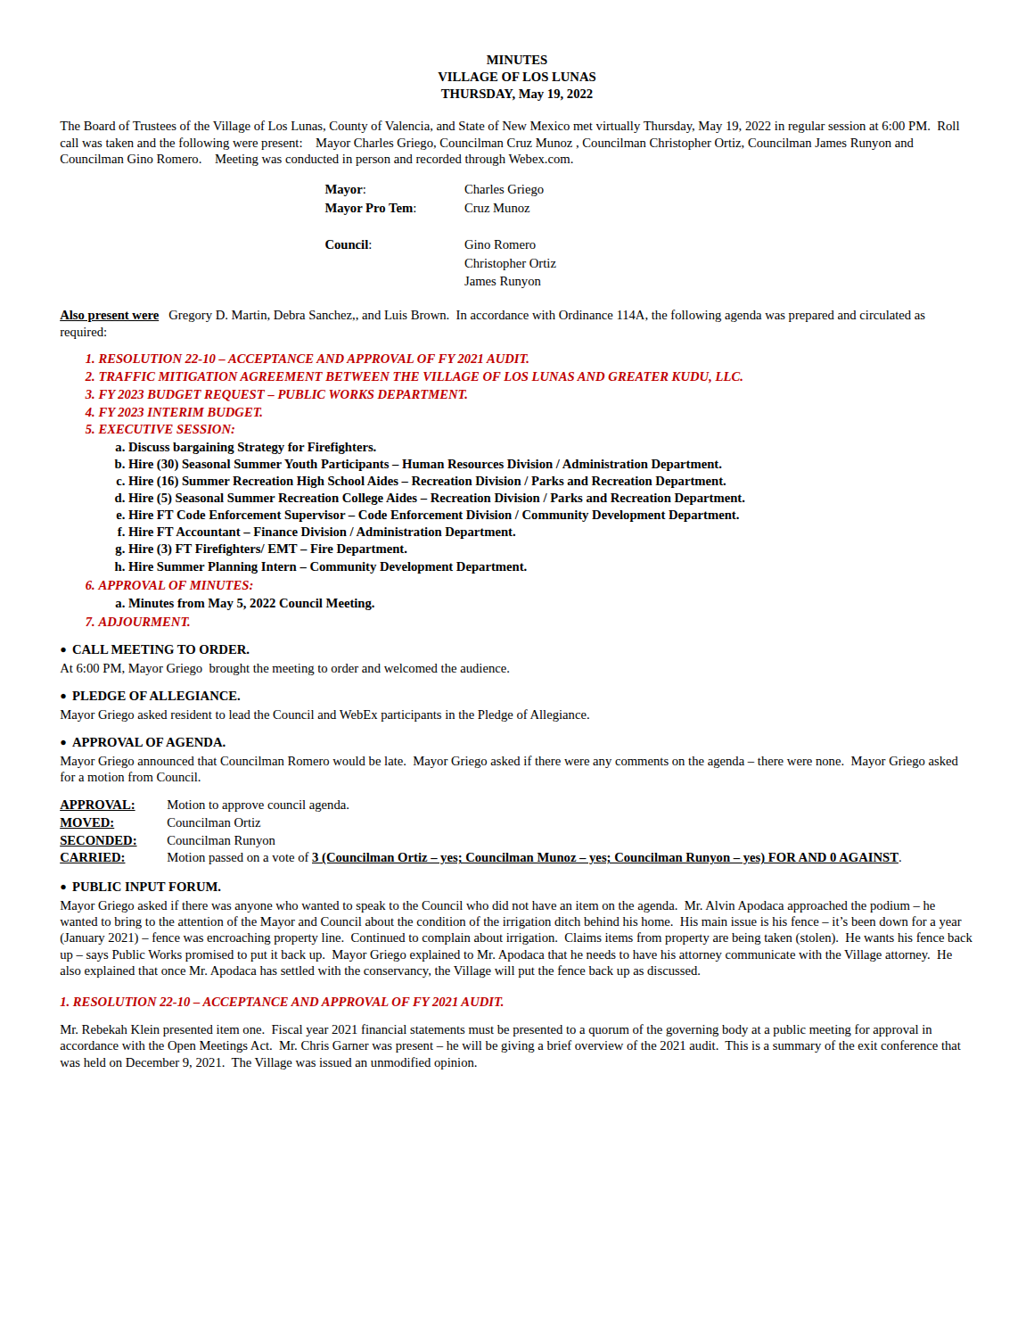MINUTES
VILLAGE OF LOS LUNAS
THURSDAY, May 19, 2022
The Board of Trustees of the Village of Los Lunas, County of Valencia, and State of New Mexico met virtually Thursday, May 19, 2022 in regular session at 6:00 PM. Roll call was taken and the following were present: Mayor Charles Griego, Councilman Cruz Munoz , Councilman Christopher Ortiz, Councilman James Runyon and Councilman Gino Romero. Meeting was conducted in person and recorded through Webex.com.
| Mayor : | Charles Griego |
| Mayor Pro Tem : | Cruz Munoz |
| Council : | Gino Romero |
| | Christopher Ortiz |
| | James Runyon |
Also present were Gregory D. Martin, Debra Sanchez,, and Luis Brown. In accordance with Ordinance 114A, the following agenda was prepared and circulated as required:
RESOLUTION 22-10 – ACCEPTANCE AND APPROVAL OF FY 2021 AUDIT.
TRAFFIC MITIGATION AGREEMENT BETWEEN THE VILLAGE OF LOS LUNAS AND GREATER KUDU, LLC.
FY 2023 BUDGET REQUEST – PUBLIC WORKS DEPARTMENT.
FY 2023 INTERIM BUDGET.
EXECUTIVE SESSION:
Discuss bargaining Strategy for Firefighters.
Hire (30) Seasonal Summer Youth Participants – Human Resources Division / Administration Department.
Hire (16) Summer Recreation High School Aides – Recreation Division / Parks and Recreation Department.
Hire (5) Seasonal Summer Recreation College Aides – Recreation Division / Parks and Recreation Department.
Hire FT Code Enforcement Supervisor – Code Enforcement Division / Community Development Department.
Hire FT Accountant – Finance Division / Administration Department.
Hire (3) FT Firefighters/ EMT – Fire Department.
Hire Summer Planning Intern – Community Development Department.
APPROVAL OF MINUTES:
Minutes from May 5, 2022 Council Meeting.
ADJOURMENT.
CALL MEETING TO ORDER.
At 6:00 PM, Mayor Griego brought the meeting to order and welcomed the audience.
PLEDGE OF ALLEGIANCE.
Mayor Griego asked resident to lead the Council and WebEx participants in the Pledge of Allegiance.
APPROVAL OF AGENDA.
Mayor Griego announced that Councilman Romero would be late. Mayor Griego asked if there were any comments on the agenda – there were none. Mayor Griego asked for a motion from Council.
| APPROVAL: | Motion to approve council agenda. |
| MOVED: | Councilman Ortiz |
| SECONDED: | Councilman Runyon |
| CARRIED: | Motion passed on a vote of 3 (Councilman Ortiz – yes; Councilman Munoz – yes; Councilman Runyon – yes) FOR AND 0 AGAINST . |
PUBLIC INPUT FORUM.
Mayor Griego asked if there was anyone who wanted to speak to the Council who did not have an item on the agenda. Mr. Alvin Apodaca approached the podium – he wanted to bring to the attention of the Mayor and Council about the condition of the irrigation ditch behind his home. His main issue is his fence – it’s been down for a year (January 2021) – fence was encroaching property line. Continued to complain about irrigation. Claims items from property are being taken (stolen). He wants his fence back up – says Public Works promised to put it back up. Mayor Griego explained to Mr. Apodaca that he needs to have his attorney communicate with the Village attorney. He also explained that once Mr. Apodaca has settled with the conservancy, the Village will put the fence back up as discussed.
1. RESOLUTION 22-10 – ACCEPTANCE AND APPROVAL OF FY 2021 AUDIT.
Mr. Rebekah Klein presented item one. Fiscal year 2021 financial statements must be presented to a quorum of the governing body at a public meeting for approval in accordance with the Open Meetings Act. Mr. Chris Garner was present – he will be giving a brief overview of the 2021 audit. This is a summary of the exit conference that was held on December 9, 2021. The Village was issued an unmodified opinion.